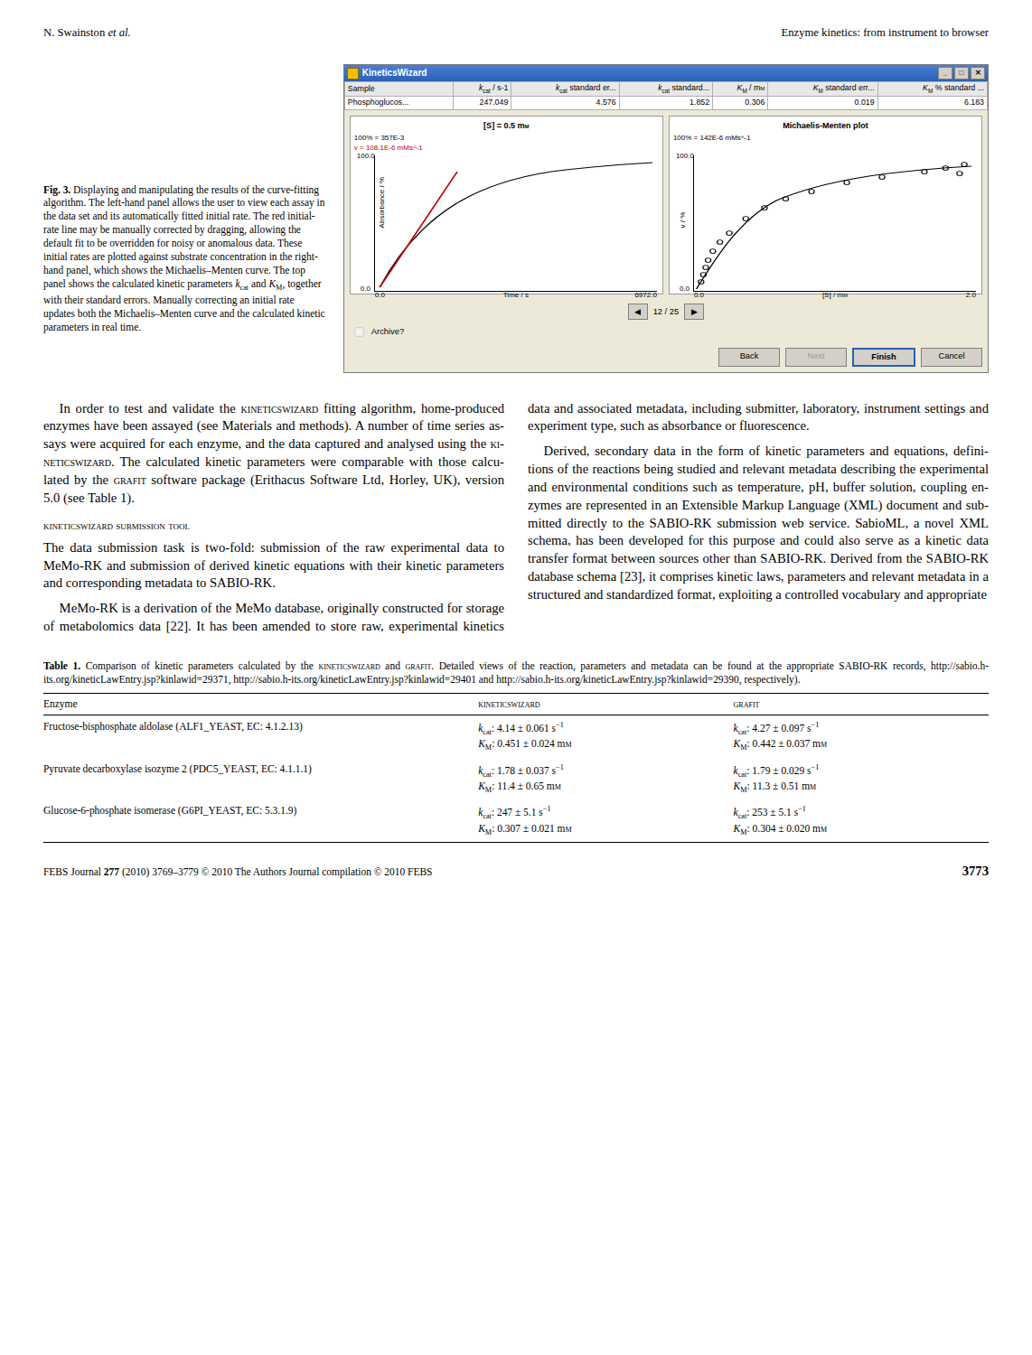N. Swainston et al.
Enzyme kinetics: from instrument to browser
Fig. 3. Displaying and manipulating the results of the curve-fitting algorithm. The left-hand panel allows the user to view each assay in the data set and its automatically fitted initial rate. The red initial-rate line may be manually corrected by dragging, allowing the default fit to be overridden for noisy or anomalous data. These initial rates are plotted against substrate concentration in the right-hand panel, which shows the Michaelis–Menten curve. The top panel shows the calculated kinetic parameters kcat and KM, together with their standard errors. Manually correcting an initial rate updates both the Michaelis–Menten curve and the calculated kinetic parameters in real time.
KineticsWizard
_□✕
| Sample | k cat / s-1 | k cat standard er... | k cat standard... | K M / m m | K M standard err... | K M % standard ... |
| --- | --- | --- | --- | --- | --- | --- |
| Phosphoglucos... | 247.049 | 4.576 | 1.852 | 0.306 | 0.019 | 6.183 |
[S] = 0.5 mm
100% = 357E-3
v = 108.1E-6 mMs^-1
Absorbance / % 100.0 0.0 0.0 Time / s 6972.0
Michaelis-Menten plot
100% = 142E-6 mMs^-1
v / % 100.0 0.0 0.0 [S] / mm 2.0
◀
12 / 25
▶
Archive?
Back
Next
Finish
Cancel
In order to test and validate the kineticswizard fitting algorithm, home-produced enzymes have been assayed (see Materials and methods). A number of time series assays were acquired for each enzyme, and the data captured and analysed using the kineticswizard. The calculated kinetic parameters were comparable with those calculated by the grafit software package (Erithacus Software Ltd, Horley, UK), version 5.0 (see Table 1).
kineticswizard submission tool
The data submission task is two-fold: submission of the raw experimental data to MeMo-RK and submission of derived kinetic equations with their kinetic parameters and corresponding metadata to SABIO-RK.
MeMo-RK is a derivation of the MeMo database, originally constructed for storage of metabolomics data [22]. It has been amended to store raw, experimental kinetics data and associated metadata, including submitter, laboratory, instrument settings and experiment type, such as absorbance or fluorescence.
Derived, secondary data in the form of kinetic parameters and equations, definitions of the reactions being studied and relevant metadata describing the experimental and environmental conditions such as temperature, pH, buffer solution, coupling enzymes are represented in an Extensible Markup Language (XML) document and submitted directly to the SABIO-RK submission web service. SabioML, a novel XML schema, has been developed for this purpose and could also serve as a kinetic data transfer format between sources other than SABIO-RK. Derived from the SABIO-RK database schema [23], it comprises kinetic laws, parameters and relevant metadata in a structured and standardized format, exploiting a controlled vocabulary and appropriate
Table 1. Comparison of kinetic parameters calculated by the kineticswizard and grafit. Detailed views of the reaction, parameters and metadata can be found at the appropriate SABIO-RK records, http://sabio.h-its.org/kineticLawEntry.jsp?kinlawid=29371, http://sabio.h-its.org/kineticLawEntry.jsp?kinlawid=29401 and http://sabio.h-its.org/kineticLawEntry.jsp?kinlawid=29390, respectively).
| Enzyme | kineticswizard | grafit |
| --- | --- | --- |
| Fructose-bisphosphate aldolase (ALF1_YEAST, EC: 4.1.2.13) | k cat : 4.14 ± 0.061 s −1 K M : 0.451 ± 0.024 m m | k cat : 4.27 ± 0.097 s −1 K M : 0.442 ± 0.037 m m |
| Pyruvate decarboxylase isozyme 2 (PDC5_YEAST, EC: 4.1.1.1) | k cat : 1.78 ± 0.037 s −1 K M : 11.4 ± 0.65 m m | k cat : 1.79 ± 0.029 s −1 K M : 11.3 ± 0.51 m m |
| Glucose-6-phosphate isomerase (G6PI_YEAST, EC: 5.3.1.9) | k cat : 247 ± 5.1 s −1 K M : 0.307 ± 0.021 m m | k cat : 253 ± 5.1 s −1 K M : 0.304 ± 0.020 m m |
FEBS Journal 277 (2010) 3769–3779 © 2010 The Authors Journal compilation © 2010 FEBS
3773